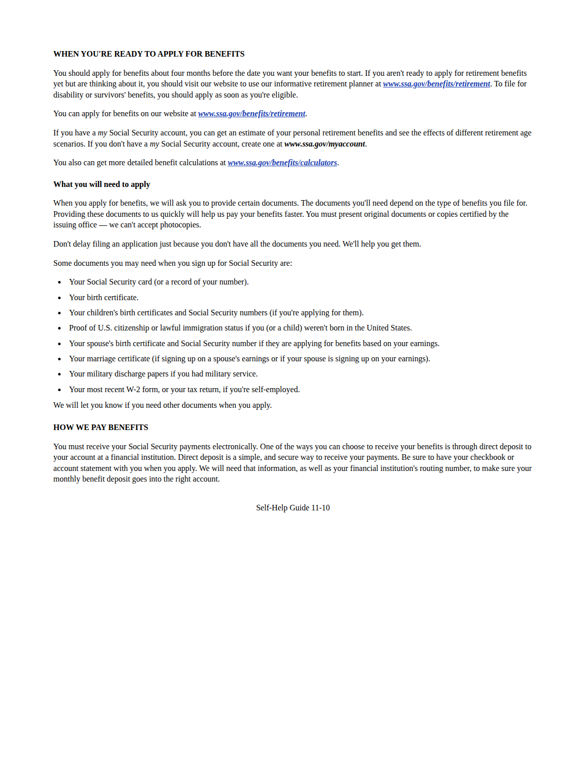When You're Ready to Apply for Benefits
You should apply for benefits about four months before the date you want your benefits to start. If you aren't ready to apply for retirement benefits yet but are thinking about it, you should visit our website to use our informative retirement planner at www.ssa.gov/benefits/retirement. To file for disability or survivors' benefits, you should apply as soon as you're eligible.
You can apply for benefits on our website at www.ssa.gov/benefits/retirement.
If you have a my Social Security account, you can get an estimate of your personal retirement benefits and see the effects of different retirement age scenarios. If you don't have a my Social Security account, create one at www.ssa.gov/myaccount.
You also can get more detailed benefit calculations at www.ssa.gov/benefits/calculators.
What you will need to apply
When you apply for benefits, we will ask you to provide certain documents. The documents you'll need depend on the type of benefits you file for. Providing these documents to us quickly will help us pay your benefits faster. You must present original documents or copies certified by the issuing office — we can't accept photocopies.
Don't delay filing an application just because you don't have all the documents you need. We'll help you get them.
Some documents you may need when you sign up for Social Security are:
Your Social Security card (or a record of your number).
Your birth certificate.
Your children's birth certificates and Social Security numbers (if you're applying for them).
Proof of U.S. citizenship or lawful immigration status if you (or a child) weren't born in the United States.
Your spouse's birth certificate and Social Security number if they are applying for benefits based on your earnings.
Your marriage certificate (if signing up on a spouse's earnings or if your spouse is signing up on your earnings).
Your military discharge papers if you had military service.
Your most recent W-2 form, or your tax return, if you're self-employed.
We will let you know if you need other documents when you apply.
How We Pay Benefits
You must receive your Social Security payments electronically. One of the ways you can choose to receive your benefits is through direct deposit to your account at a financial institution. Direct deposit is a simple, and secure way to receive your payments. Be sure to have your checkbook or account statement with you when you apply. We will need that information, as well as your financial institution's routing number, to make sure your monthly benefit deposit goes into the right account.
Self-Help Guide 11-10